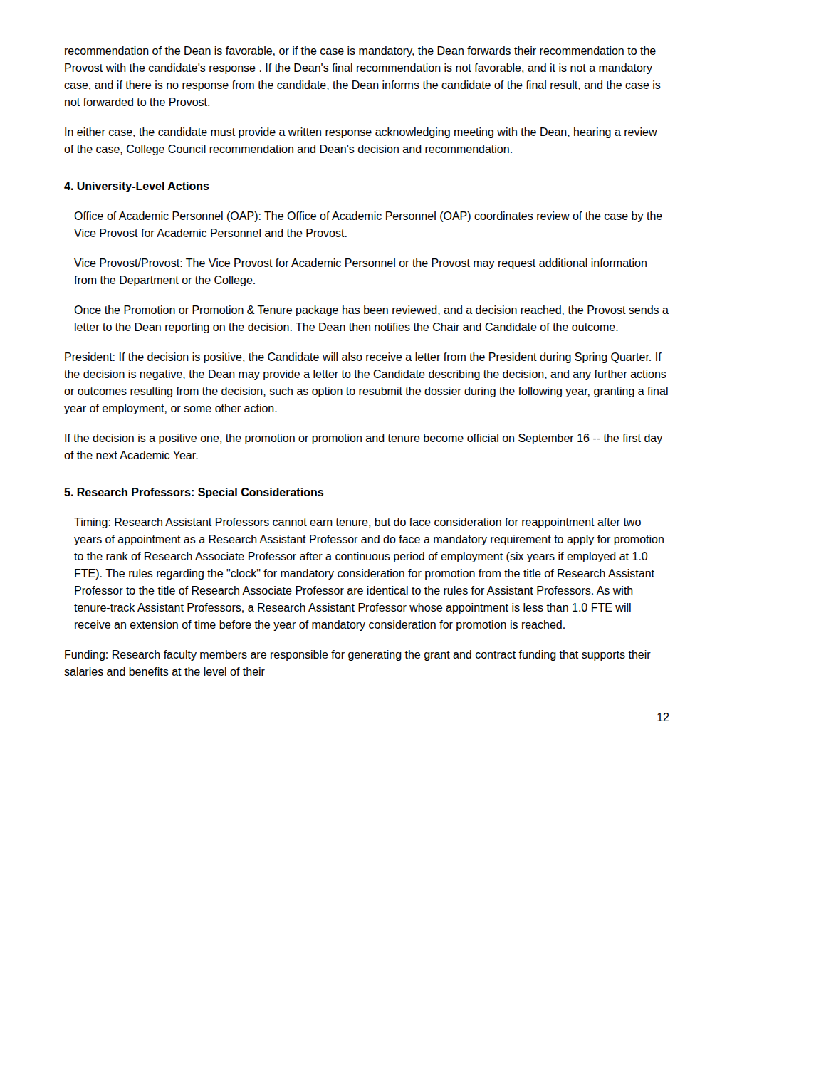recommendation of the Dean is favorable, or if the case is mandatory, the Dean forwards their recommendation to the Provost with the candidate's response . If the Dean's final recommendation is not favorable, and it is not a mandatory case, and if there is no response from the candidate, the Dean informs the candidate of the final result, and the case is not forwarded to the Provost.
In either case, the candidate must provide a written response acknowledging meeting with the Dean, hearing a review of the case, College Council recommendation and Dean's decision and recommendation.
4. University-Level Actions
Office of Academic Personnel (OAP): The Office of Academic Personnel (OAP) coordinates review of the case by the Vice Provost for Academic Personnel and the Provost.
Vice Provost/Provost: The Vice Provost for Academic Personnel or the Provost may request additional information from the Department or the College.
Once the Promotion or Promotion & Tenure package has been reviewed, and a decision reached, the Provost sends a letter to the Dean reporting on the decision. The Dean then notifies the Chair and Candidate of the outcome.
President: If the decision is positive, the Candidate will also receive a letter from the President during Spring Quarter. If the decision is negative, the Dean may provide a letter to the Candidate describing the decision, and any further actions or outcomes resulting from the decision, such as option to resubmit the dossier during the following year, granting a final year of employment, or some other action.
If the decision is a positive one, the promotion or promotion and tenure become official on September 16 -- the first day of the next Academic Year.
5. Research Professors: Special Considerations
Timing: Research Assistant Professors cannot earn tenure, but do face consideration for reappointment after two years of appointment as a Research Assistant Professor and do face a mandatory requirement to apply for promotion to the rank of Research Associate Professor after a continuous period of employment (six years if employed at 1.0 FTE). The rules regarding the "clock" for mandatory consideration for promotion from the title of Research Assistant Professor to the title of Research Associate Professor are identical to the rules for Assistant Professors. As with tenure-track Assistant Professors, a Research Assistant Professor whose appointment is less than 1.0 FTE will receive an extension of time before the year of mandatory consideration for promotion is reached.
Funding: Research faculty members are responsible for generating the grant and contract funding that supports their salaries and benefits at the level of their
12